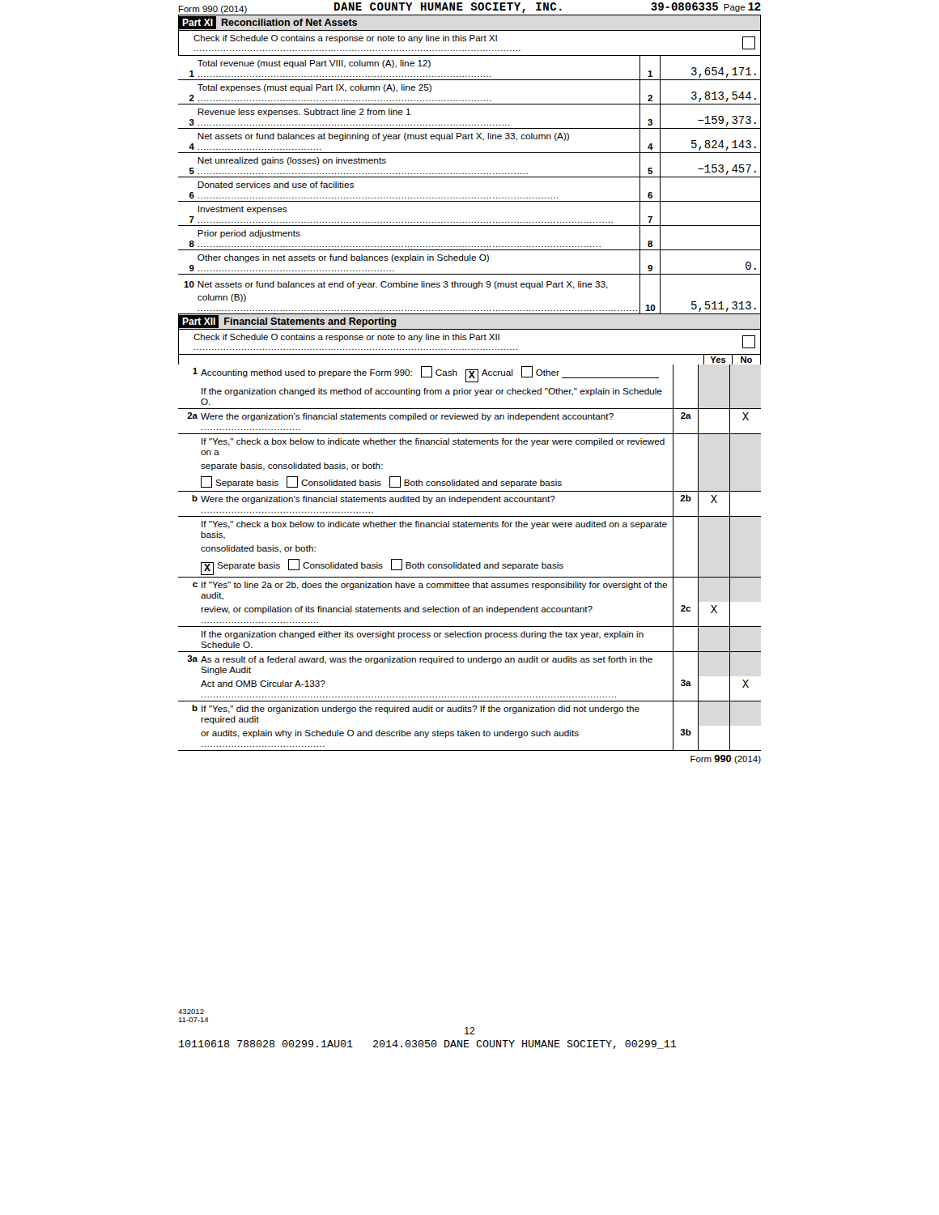Form 990 (2014)
DANE COUNTY HUMANE SOCIETY, INC.
39-0806335 Page 12
Part XI Reconciliation of Net Assets
Check if Schedule O contains a response or note to any line in this Part XI ..............................................................................................................
| 1 | Total revenue (must equal Part VIII, column (A), line 12) ................................................................................................. | 1 | 3,654,171. |
| 2 | Total expenses (must equal Part IX, column (A), line 25) ................................................................................................. | 2 | 3,813,544. |
| 3 | Revenue less expenses. Subtract line 2 from line 1 ....................................................................................................... | 3 | −159,373. |
| 4 | Net assets or fund balances at beginning of year (must equal Part X, line 33, column (A)) ......................................... | 4 | 5,824,143. |
| 5 | Net unrealized gains (losses) on investments ............................................................................................................. | 5 | −153,457. |
| 6 | Donated services and use of facilities ....................................................................................................................... | 6 | |
| 7 | Investment expenses ......................................................................................................................................... | 7 | |
| 8 | Prior period adjustments ..................................................................................................................................... | 8 | |
| 9 | Other changes in net assets or fund balances (explain in Schedule O) ................................................................. | 9 | 0. |
| 10 | Net assets or fund balances at end of year. Combine lines 3 through 9 (must equal Part X, line 33, | | |
| | column (B)) ................................................................................................................................................. | 10 | 5,511,313. |
Part XII Financial Statements and Reporting
Check if Schedule O contains a response or note to any line in this Part XII .............................................................................................................
Yes
No
| 1 | Accounting method used to prepare the Form 990: Cash X Accrual Other | | | |
| | If the organization changed its method of accounting from a prior year or checked "Other," explain in Schedule O. | | | |
| 2a | Were the organization's financial statements compiled or reviewed by an independent accountant? ................................. | 2a | | X |
| | If "Yes," check a box below to indicate whether the financial statements for the year were compiled or reviewed on a | | | |
| | separate basis, consolidated basis, or both: | | | |
| | Separate basis Consolidated basis Both consolidated and separate basis | | | |
| b | Were the organization's financial statements audited by an independent accountant? ......................................................... | 2b | X | |
| | If "Yes," check a box below to indicate whether the financial statements for the year were audited on a separate basis, | | | |
| | consolidated basis, or both: | | | |
| | X Separate basis Consolidated basis Both consolidated and separate basis | | | |
| c | If "Yes" to line 2a or 2b, does the organization have a committee that assumes responsibility for oversight of the audit, | | | |
| | review, or compilation of its financial statements and selection of an independent accountant? ....................................... | 2c | X | |
| | If the organization changed either its oversight process or selection process during the tax year, explain in Schedule O. | | | |
| 3a | As a result of a federal award, was the organization required to undergo an audit or audits as set forth in the Single Audit | | | |
| | Act and OMB Circular A-133? ......................................................................................................................................... | 3a | | X |
| b | If "Yes," did the organization undergo the required audit or audits? If the organization did not undergo the required audit | | | |
| | or audits, explain why in Schedule O and describe any steps taken to undergo such audits ......................................... | 3b | | |
Form 990 (2014)
432012
11-07-14
12
10110618 788028 00299.1AU01 2014.03050 DANE COUNTY HUMANE SOCIETY, 00299_11